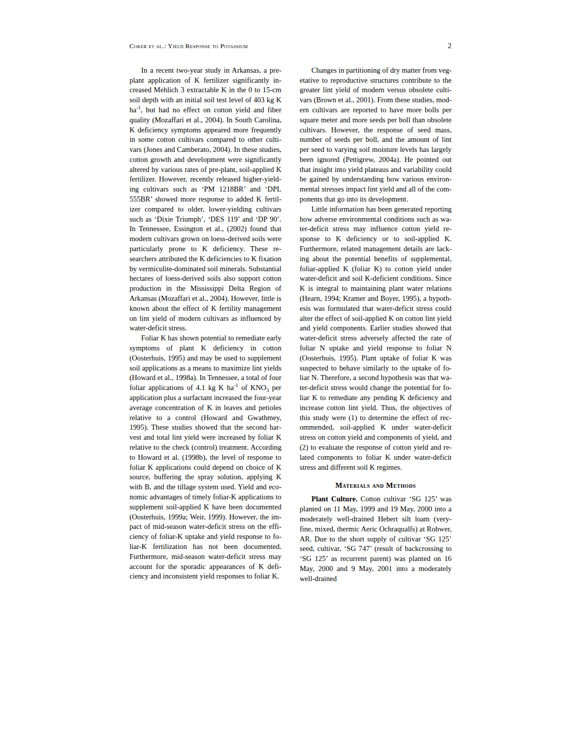Coker et al.: Yield Response to Potassium 2
In a recent two-year study in Arkansas, a pre-plant application of K fertilizer significantly increased Mehlich 3 extractable K in the 0 to 15-cm soil depth with an initial soil test level of 403 kg K ha-1, but had no effect on cotton yield and fiber quality (Mozaffari et al., 2004). In South Carolina, K deficiency symptoms appeared more frequently in some cotton cultivars compared to other cultivars (Jones and Camberato, 2004). In these studies, cotton growth and development were significantly altered by various rates of pre-plant, soil-applied K fertilizer. However, recently released higher-yielding cultivars such as ‘PM 1218BR’ and ‘DPL 555BR’ showed more response to added K fertilizer compared to older, lower-yielding cultivars such as ‘Dixie Triumph’, ‘DES 119’ and ‘DP 90’. In Tennessee, Essington et al., (2002) found that modern cultivars grown on loess-derived soils were particularly prone to K deficiency. These researchers attributed the K deficiencies to K fixation by vermiculite-dominated soil minerals. Substantial hectares of loess-derived soils also support cotton production in the Mississippi Delta Region of Arkansas (Mozaffari et al., 2004). However, little is known about the effect of K fertility management on lint yield of modern cultivars as influenced by water-deficit stress.
Foliar K has shown potential to remediate early symptoms of plant K deficiency in cotton (Oosterhuis, 1995) and may be used to supplement soil applications as a means to maximize lint yields (Howard et al., 1998a). In Tennessee, a total of four foliar applications of 4.1 kg K ha-1 of KNO3 per application plus a surfactant increased the four-year average concentration of K in leaves and petioles relative to a control (Howard and Gwathmey, 1995). These studies showed that the second harvest and total lint yield were increased by foliar K relative to the check (control) treatment. According to Howard et al. (1998b), the level of response to foliar K applications could depend on choice of K source, buffering the spray solution, applying K with B, and the tillage system used. Yield and economic advantages of timely foliar-K applications to supplement soil-applied K have been documented (Oosterhuis, 1999a; Weir, 1999). However, the impact of mid-season water-deficit stress on the efficiency of foliar-K uptake and yield response to foliar-K fertilization has not been documented. Furthermore, mid-season water-deficit stress may account for the sporadic appearances of K deficiency and inconsistent yield responses to foliar K.
Changes in partitioning of dry matter from vegetative to reproductive structures contribute to the greater lint yield of modern versus obsolete cultivars (Brown et al., 2001). From these studies, modern cultivars are reported to have more bolls per square meter and more seeds per boll than obsolete cultivars. However, the response of seed mass, number of seeds per boll, and the amount of lint per seed to varying soil moisture levels has largely been ignored (Pettigrew, 2004a). He pointed out that insight into yield plateaus and variability could be gained by understanding how various environmental stresses impact lint yield and all of the components that go into its development.
Little information has been generated reporting how adverse environmental conditions such as water-deficit stress may influence cotton yield response to K deficiency or to soil-applied K. Furthermore, related management details are lacking about the potential benefits of supplemental, foliar-applied K (foliar K) to cotton yield under water-deficit and soil K-deficient conditions. Since K is integral to maintaining plant water relations (Hearn, 1994; Kramer and Boyer, 1995), a hypothesis was formulated that water-deficit stress could alter the effect of soil-applied K on cotton lint yield and yield components. Earlier studies showed that water-deficit stress adversely affected the rate of foliar N uptake and yield response to foliar N (Oosterhuis, 1995). Plant uptake of foliar K was suspected to behave similarly to the uptake of foliar N. Therefore, a second hypothesis was that water-deficit stress would change the potential for foliar K to remediate any pending K deficiency and increase cotton lint yield. Thus, the objectives of this study were (1) to determine the effect of recommended, soil-applied K under water-deficit stress on cotton yield and components of yield, and (2) to evaluate the response of cotton yield and related components to foliar K under water-deficit stress and different soil K regimes.
Materials and Methods
Plant Culture. Cotton cultivar ‘SG 125’ was planted on 11 May, 1999 and 19 May, 2000 into a moderately well-drained Hebert silt loam (very-fine, mixed, thermic Aeric Ochraqualfs) at Rohwer, AR. Due to the short supply of cultivar ‘SG 125’ seed, cultivar, ‘SG 747’ (result of backcrossing to ‘SG 125’ as recurrent parent) was planted on 16 May, 2000 and 9 May, 2001 into a moderately well-drained